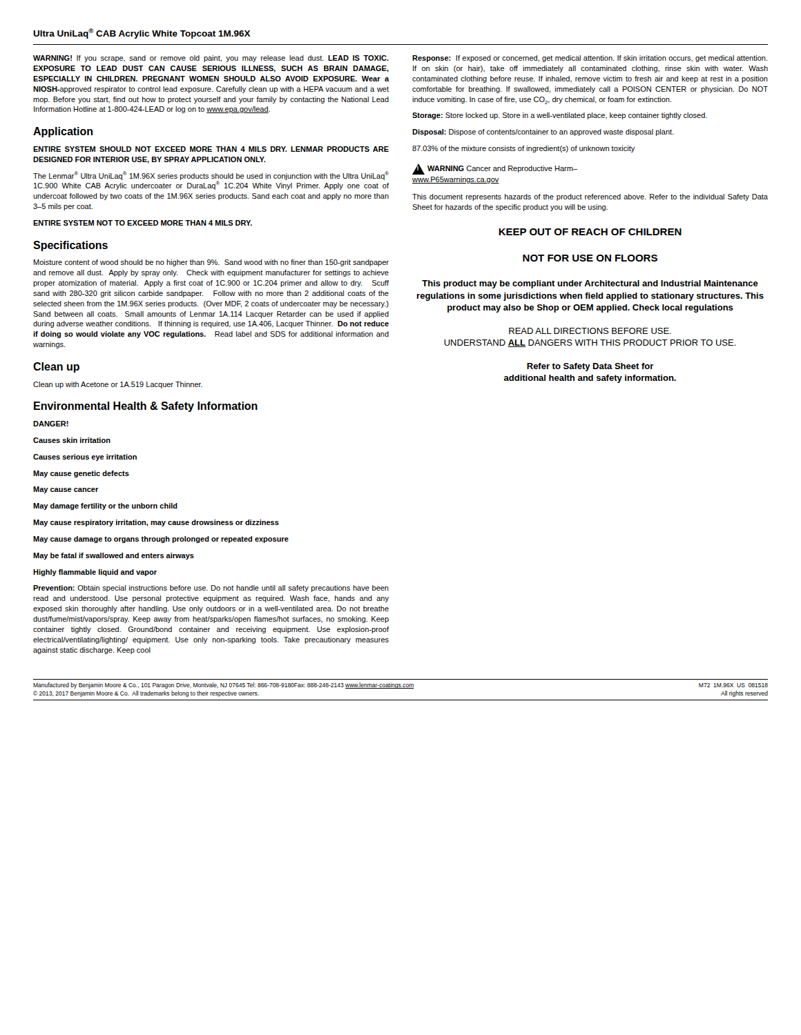Ultra UniLaq® CAB Acrylic White Topcoat 1M.96X
WARNING! If you scrape, sand or remove old paint, you may release lead dust. LEAD IS TOXIC. EXPOSURE TO LEAD DUST CAN CAUSE SERIOUS ILLNESS, SUCH AS BRAIN DAMAGE, ESPECIALLY IN CHILDREN. PREGNANT WOMEN SHOULD ALSO AVOID EXPOSURE. Wear a NIOSH-approved respirator to control lead exposure. Carefully clean up with a HEPA vacuum and a wet mop. Before you start, find out how to protect yourself and your family by contacting the National Lead Information Hotline at 1-800-424-LEAD or log on to www.epa.gov/lead.
Application
ENTIRE SYSTEM SHOULD NOT EXCEED MORE THAN 4 MILS DRY. LENMAR PRODUCTS ARE DESIGNED FOR INTERIOR USE, BY SPRAY APPLICATION ONLY.
The Lenmar® Ultra UniLaq® 1M.96X series products should be used in conjunction with the Ultra UniLaq® 1C.900 White CAB Acrylic undercoater or DuraLaq® 1C.204 White Vinyl Primer. Apply one coat of undercoat followed by two coats of the 1M.96X series products. Sand each coat and apply no more than 3–5 mils per coat.
ENTIRE SYSTEM NOT TO EXCEED MORE THAN 4 MILS DRY.
Specifications
Moisture content of wood should be no higher than 9%. Sand wood with no finer than 150-grit sandpaper and remove all dust. Apply by spray only. Check with equipment manufacturer for settings to achieve proper atomization of material. Apply a first coat of 1C.900 or 1C.204 primer and allow to dry. Scuff sand with 280-320 grit silicon carbide sandpaper. Follow with no more than 2 additional coats of the selected sheen from the 1M.96X series products. (Over MDF, 2 coats of undercoater may be necessary.) Sand between all coats. Small amounts of Lenmar 1A.114 Lacquer Retarder can be used if applied during adverse weather conditions. If thinning is required, use 1A.406, Lacquer Thinner. Do not reduce if doing so would violate any VOC regulations. Read label and SDS for additional information and warnings.
Clean up
Clean up with Acetone or 1A.519 Lacquer Thinner.
Environmental Health & Safety Information
DANGER!
Causes skin irritation
Causes serious eye irritation
May cause genetic defects
May cause cancer
May damage fertility or the unborn child
May cause respiratory irritation, may cause drowsiness or dizziness
May cause damage to organs through prolonged or repeated exposure
May be fatal if swallowed and enters airways
Highly flammable liquid and vapor
Prevention: Obtain special instructions before use. Do not handle until all safety precautions have been read and understood. Use personal protective equipment as required. Wash face, hands and any exposed skin thoroughly after handling. Use only outdoors or in a well-ventilated area. Do not breathe dust/fume/mist/vapors/spray. Keep away from heat/sparks/open flames/hot surfaces, no smoking. Keep container tightly closed. Ground/bond container and receiving equipment. Use explosion-proof electrical/ventilating/lighting/ equipment. Use only non-sparking tools. Take precautionary measures against static discharge. Keep cool
Response: If exposed or concerned, get medical attention. If skin irritation occurs, get medical attention. If on skin (or hair), take off immediately all contaminated clothing, rinse skin with water. Wash contaminated clothing before reuse. If inhaled, remove victim to fresh air and keep at rest in a position comfortable for breathing. If swallowed, immediately call a POISON CENTER or physician. Do NOT induce vomiting. In case of fire, use CO2, dry chemical, or foam for extinction.
Storage: Store locked up. Store in a well-ventilated place, keep container tightly closed.
Disposal: Dispose of contents/container to an approved waste disposal plant.
87.03% of the mixture consists of ingredient(s) of unknown toxicity
WARNING Cancer and Reproductive Harm–
www.P65warnings.ca.gov
This document represents hazards of the product referenced above. Refer to the individual Safety Data Sheet for hazards of the specific product you will be using.
KEEP OUT OF REACH OF CHILDREN
NOT FOR USE ON FLOORS
This product may be compliant under Architectural and Industrial Maintenance regulations in some jurisdictions when field applied to stationary structures. This product may also be Shop or OEM applied. Check local regulations
READ ALL DIRECTIONS BEFORE USE.
UNDERSTAND ALL DANGERS WITH THIS PRODUCT PRIOR TO USE.
Refer to Safety Data Sheet for
additional health and safety information.
Manufactured by Benjamin Moore & Co., 101 Paragon Drive, Montvale, NJ 07645 Tel: 866-708-9180Fax: 888-248-2143 www.lenmar-coatings.com M72 1M.96X US 081518
© 2013, 2017 Benjamin Moore & Co. All trademarks belong to their respective owners. All rights reserved